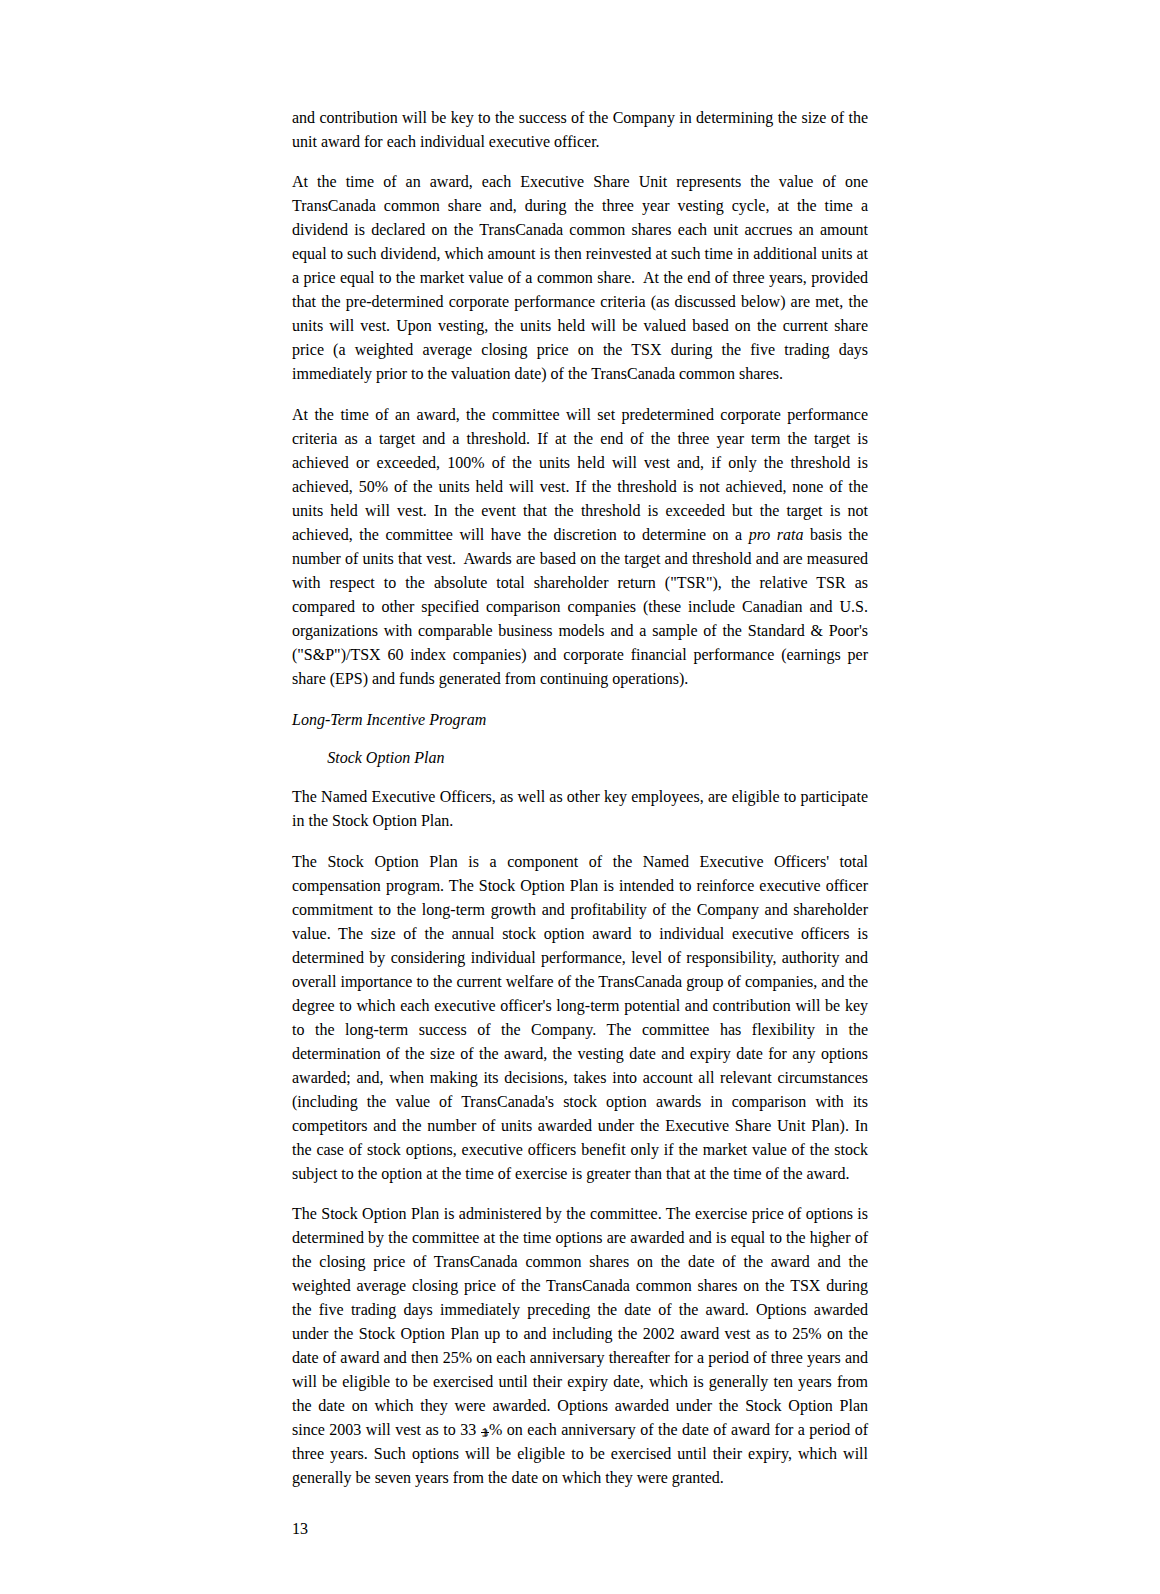and contribution will be key to the success of the Company in determining the size of the unit award for each individual executive officer.
At the time of an award, each Executive Share Unit represents the value of one TransCanada common share and, during the three year vesting cycle, at the time a dividend is declared on the TransCanada common shares each unit accrues an amount equal to such dividend, which amount is then reinvested at such time in additional units at a price equal to the market value of a common share. At the end of three years, provided that the pre-determined corporate performance criteria (as discussed below) are met, the units will vest. Upon vesting, the units held will be valued based on the current share price (a weighted average closing price on the TSX during the five trading days immediately prior to the valuation date) of the TransCanada common shares.
At the time of an award, the committee will set predetermined corporate performance criteria as a target and a threshold. If at the end of the three year term the target is achieved or exceeded, 100% of the units held will vest and, if only the threshold is achieved, 50% of the units held will vest. If the threshold is not achieved, none of the units held will vest. In the event that the threshold is exceeded but the target is not achieved, the committee will have the discretion to determine on a pro rata basis the number of units that vest. Awards are based on the target and threshold and are measured with respect to the absolute total shareholder return ("TSR"), the relative TSR as compared to other specified comparison companies (these include Canadian and U.S. organizations with comparable business models and a sample of the Standard & Poor's ("S&P")/TSX 60 index companies) and corporate financial performance (earnings per share (EPS) and funds generated from continuing operations).
Long-Term Incentive Program
Stock Option Plan
The Named Executive Officers, as well as other key employees, are eligible to participate in the Stock Option Plan.
The Stock Option Plan is a component of the Named Executive Officers' total compensation program. The Stock Option Plan is intended to reinforce executive officer commitment to the long-term growth and profitability of the Company and shareholder value. The size of the annual stock option award to individual executive officers is determined by considering individual performance, level of responsibility, authority and overall importance to the current welfare of the TransCanada group of companies, and the degree to which each executive officer's long-term potential and contribution will be key to the long-term success of the Company. The committee has flexibility in the determination of the size of the award, the vesting date and expiry date for any options awarded; and, when making its decisions, takes into account all relevant circumstances (including the value of TransCanada's stock option awards in comparison with its competitors and the number of units awarded under the Executive Share Unit Plan). In the case of stock options, executive officers benefit only if the market value of the stock subject to the option at the time of exercise is greater than that at the time of the award.
The Stock Option Plan is administered by the committee. The exercise price of options is determined by the committee at the time options are awarded and is equal to the higher of the closing price of TransCanada common shares on the date of the award and the weighted average closing price of the TransCanada common shares on the TSX during the five trading days immediately preceding the date of the award. Options awarded under the Stock Option Plan up to and including the 2002 award vest as to 25% on the date of award and then 25% on each anniversary thereafter for a period of three years and will be eligible to be exercised until their expiry date, which is generally ten years from the date on which they were awarded. Options awarded under the Stock Option Plan since 2003 will vest as to 33 13% on each anniversary of the date of award for a period of three years. Such options will be eligible to be exercised until their expiry, which will generally be seven years from the date on which they were granted.
13